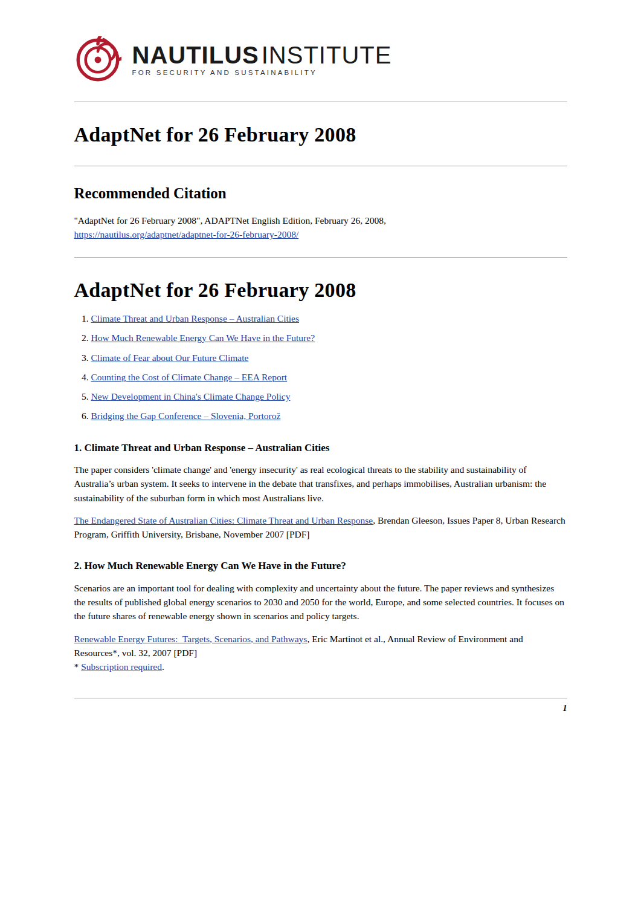NAUTILUS INSTITUTE
FOR SECURITY AND SUSTAINABILITY
AdaptNet for 26 February 2008
Recommended Citation
"AdaptNet for 26 February 2008", ADAPTNet English Edition, February 26, 2008,
https://nautilus.org/adaptnet/adaptnet-for-26-february-2008/
AdaptNet for 26 February 2008
Climate Threat and Urban Response – Australian Cities
How Much Renewable Energy Can We Have in the Future?
Climate of Fear about Our Future Climate
Counting the Cost of Climate Change – EEA Report
New Development in China's Climate Change Policy
Bridging the Gap Conference – Slovenia, Portorož
1. Climate Threat and Urban Response – Australian Cities
The paper considers 'climate change' and 'energy insecurity' as real ecological threats to the stability and sustainability of Australia’s urban system. It seeks to intervene in the debate that transfixes, and perhaps immobilises, Australian urbanism: the sustainability of the suburban form in which most Australians live.
The Endangered State of Australian Cities: Climate Threat and Urban Response, Brendan Gleeson, Issues Paper 8, Urban Research Program, Griffith University, Brisbane, November 2007 [PDF]
2. How Much Renewable Energy Can We Have in the Future?
Scenarios are an important tool for dealing with complexity and uncertainty about the future. The paper reviews and synthesizes the results of published global energy scenarios to 2030 and 2050 for the world, Europe, and some selected countries. It focuses on the future shares of renewable energy shown in scenarios and policy targets.
Renewable Energy Futures: Targets, Scenarios, and Pathways, Eric Martinot et al., Annual Review of Environment and Resources*, vol. 32, 2007 [PDF]
* Subscription required.
1